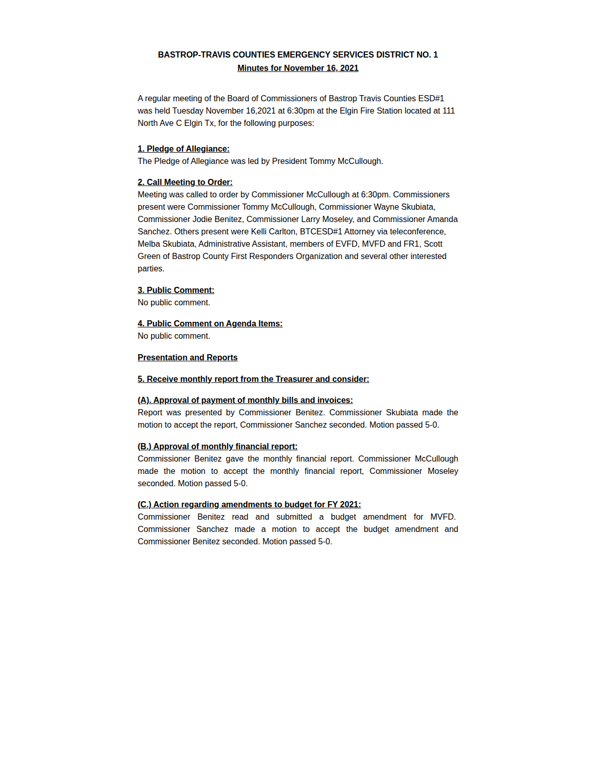BASTROP-TRAVIS COUNTIES EMERGENCY SERVICES DISTRICT NO. 1
Minutes for November 16, 2021
A regular meeting of the Board of Commissioners of Bastrop Travis Counties ESD#1 was held Tuesday November 16,2021 at 6:30pm at the Elgin Fire Station located at 111 North Ave C Elgin Tx, for the following purposes:
1. Pledge of Allegiance:
The Pledge of Allegiance was led by President Tommy McCullough.
2. Call Meeting to Order:
Meeting was called to order by Commissioner McCullough at 6:30pm. Commissioners present were Commissioner Tommy McCullough, Commissioner Wayne Skubiata, Commissioner Jodie Benitez, Commissioner Larry Moseley, and Commissioner Amanda Sanchez. Others present were Kelli Carlton, BTCESD#1 Attorney via teleconference, Melba Skubiata, Administrative Assistant, members of EVFD, MVFD and FR1, Scott Green of Bastrop County First Responders Organization and several other interested parties.
3. Public Comment:
No public comment.
4. Public Comment on Agenda Items:
No public comment.
Presentation and Reports
5. Receive monthly report from the Treasurer and consider:
(A). Approval of payment of monthly bills and invoices:
Report was presented by Commissioner Benitez. Commissioner Skubiata made the motion to accept the report, Commissioner Sanchez seconded. Motion passed 5-0.
(B.) Approval of monthly financial report:
Commissioner Benitez gave the monthly financial report. Commissioner McCullough made the motion to accept the monthly financial report, Commissioner Moseley seconded. Motion passed 5-0.
(C.) Action regarding amendments to budget for FY 2021:
Commissioner Benitez read and submitted a budget amendment for MVFD. Commissioner Sanchez made a motion to accept the budget amendment and Commissioner Benitez seconded. Motion passed 5-0.